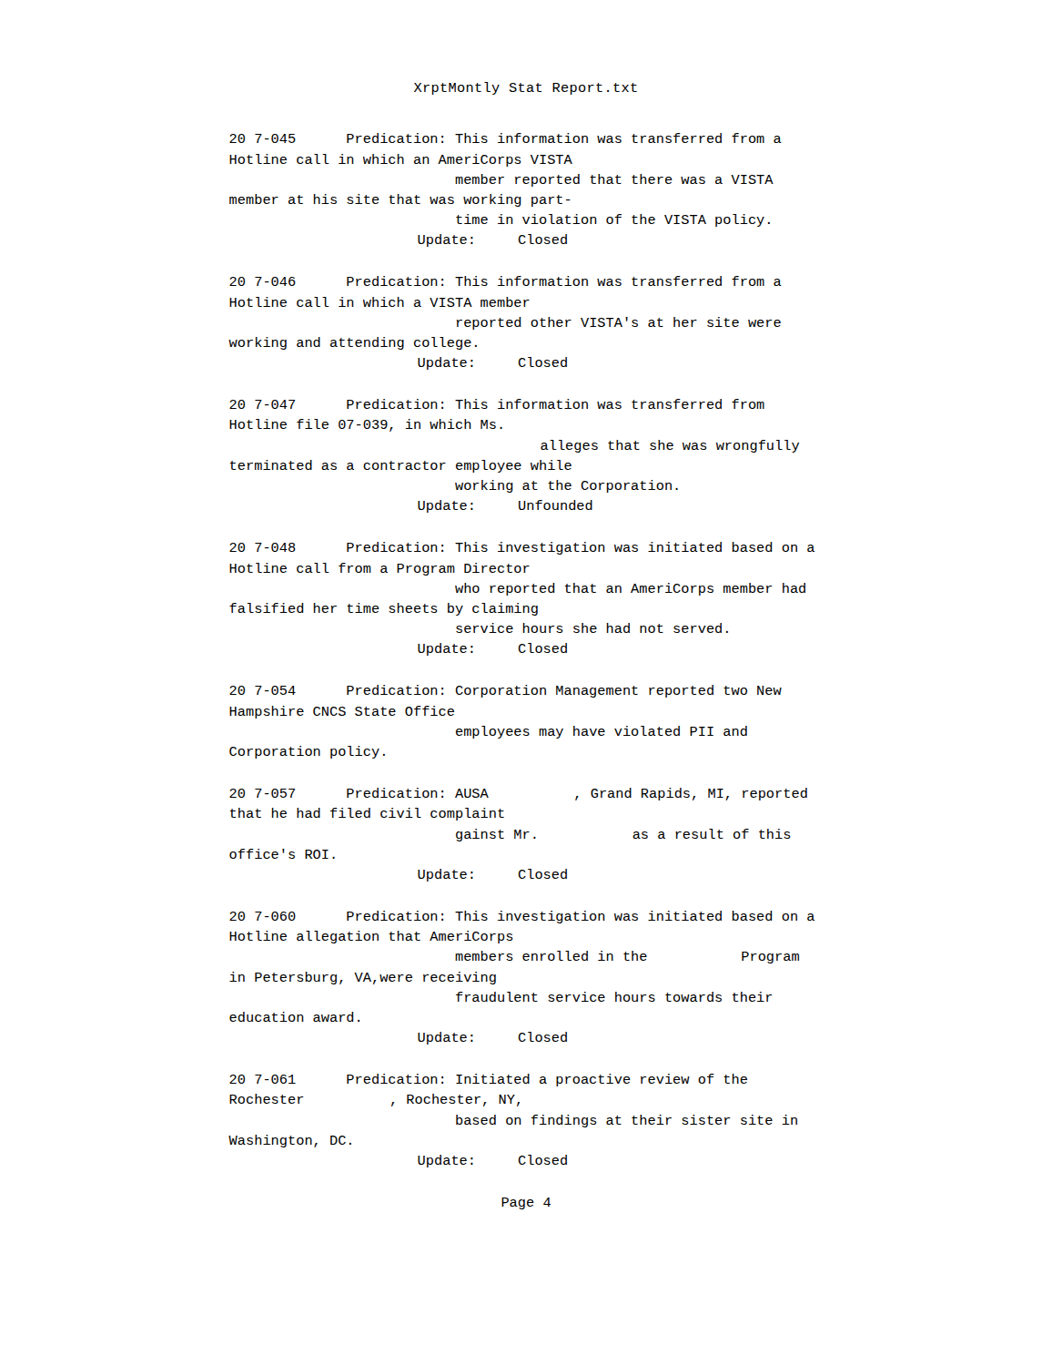XrptMontly Stat Report.txt
20 7-045 Predication: This information was transferred from a Hotline call in which an AmeriCorps VISTA
member reported that there was a VISTA member at his site that was working part-
time in violation of the VISTA policy.
Update: Closed
20 7-046 Predication: This information was transferred from a Hotline call in which a VISTA member
reported other VISTA's at her site were working and attending college.
Update: Closed
20 7-047 Predication: This information was transferred from Hotline file 07-039, in which Ms.
alleges that she was wrongfully terminated as a contractor employee while
working at the Corporation.
Update: Unfounded
20 7-048 Predication: This investigation was initiated based on a Hotline call from a Program Director
who reported that an AmeriCorps member had falsified her time sheets by claiming
service hours she had not served.
Update: Closed
20 7-054 Predication: Corporation Management reported two New Hampshire CNCS State Office
employees may have violated PII and Corporation policy.
20 7-057 Predication: AUSA , Grand Rapids, MI, reported that he had filed civil complaint
gainst Mr. as a result of this office's ROI.
Update: Closed
20 7-060 Predication: This investigation was initiated based on a Hotline allegation that AmeriCorps
members enrolled in the Program in Petersburg, VA,were receiving
fraudulent service hours towards their education award.
Update: Closed
20 7-061 Predication: Initiated a proactive review of the Rochester , Rochester, NY,
based on findings at their sister site in Washington, DC.
Update: Closed
Page 4